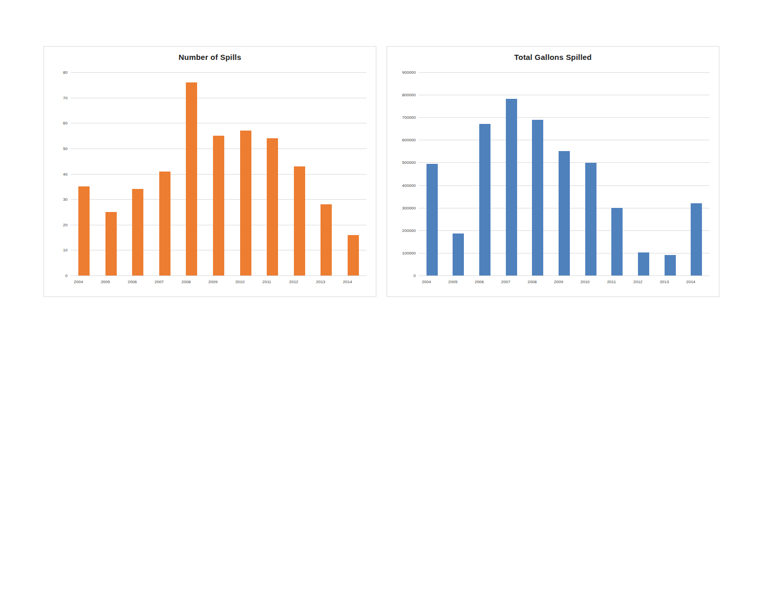Number of Spills
80
70
60
50
40
30
20
10
0
2004
2005
2006
2007
2008
2009
2010
2011
2012
2013
2014
Total Gallons Spilled
900000
800000
700000
600000
500000
400000
300000
200000
100000
0
2004
2005
2006
2007
2008
2009
2010
2011
2012
2013
2014